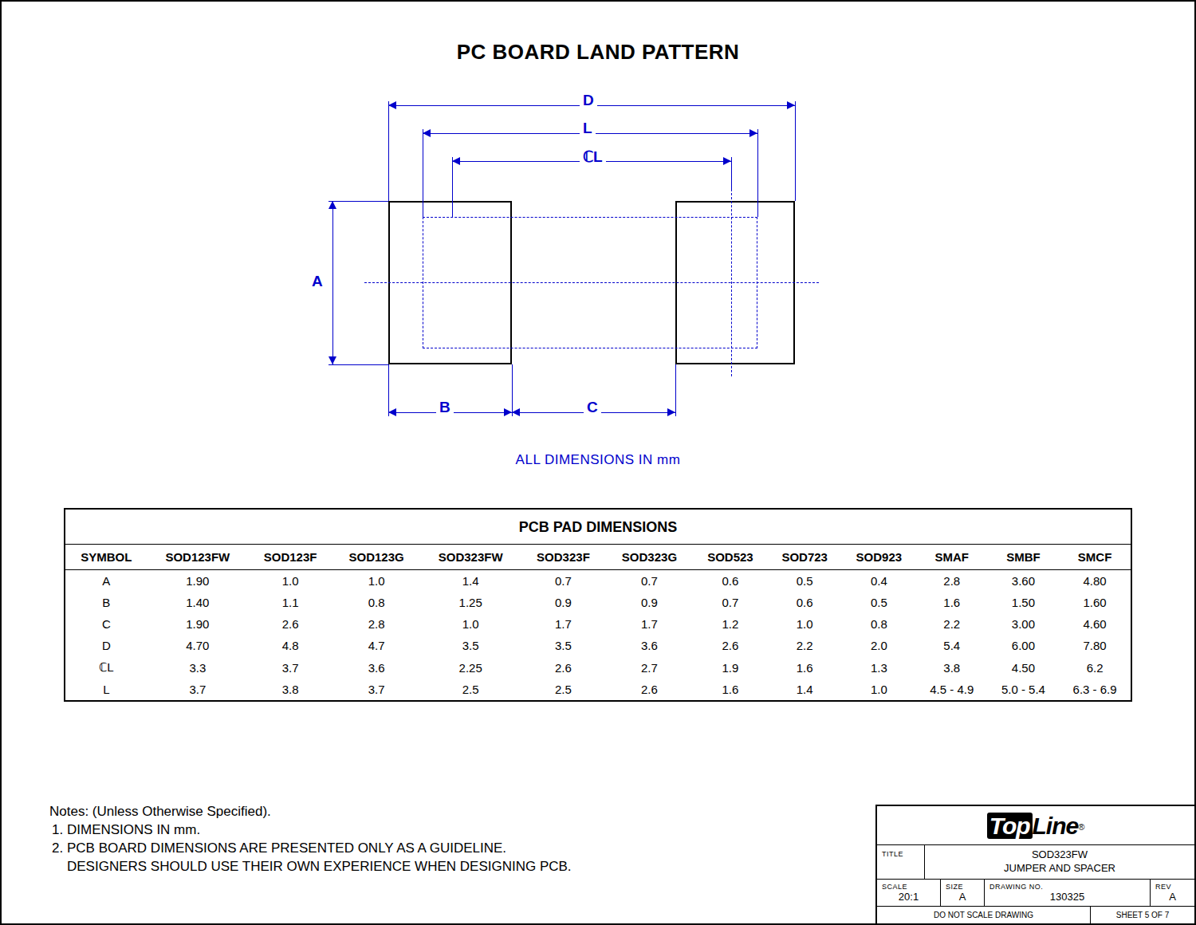PC BOARD LAND PATTERN
D
L
ℂL
A
B
C
ALL DIMENSIONS IN mm
PCB PAD DIMENSIONS
| SYMBOL | SOD123FW | SOD123F | SOD123G | SOD323FW | SOD323F | SOD323G | SOD523 | SOD723 | SOD923 | SMAF | SMBF | SMCF |
| --- | --- | --- | --- | --- | --- | --- | --- | --- | --- | --- | --- | --- |
| A | 1.90 | 1.0 | 1.0 | 1.4 | 0.7 | 0.7 | 0.6 | 0.5 | 0.4 | 2.8 | 3.60 | 4.80 |
| B | 1.40 | 1.1 | 0.8 | 1.25 | 0.9 | 0.9 | 0.7 | 0.6 | 0.5 | 1.6 | 1.50 | 1.60 |
| C | 1.90 | 2.6 | 2.8 | 1.0 | 1.7 | 1.7 | 1.2 | 1.0 | 0.8 | 2.2 | 3.00 | 4.60 |
| D | 4.70 | 4.8 | 4.7 | 3.5 | 3.5 | 3.6 | 2.6 | 2.2 | 2.0 | 5.4 | 6.00 | 7.80 |
| ℂL | 3.3 | 3.7 | 3.6 | 2.25 | 2.6 | 2.7 | 1.9 | 1.6 | 1.3 | 3.8 | 4.50 | 6.2 |
| L | 3.7 | 3.8 | 3.7 | 2.5 | 2.5 | 2.6 | 1.6 | 1.4 | 1.0 | 4.5 - 4.9 | 5.0 - 5.4 | 6.3 - 6.9 |
Notes: (Unless Otherwise Specified).
DIMENSIONS IN mm.
PCB BOARD DIMENSIONS ARE PRESENTED ONLY AS A GUIDELINE.
DESIGNERS SHOULD USE THEIR OWN EXPERIENCE WHEN DESIGNING PCB.
Top Line®
TITLE
SOD323FW
JUMPER AND SPACER
SCALE
20:1
SIZE
A
DRAWING NO.
130325
REV
A
DO NOT SCALE DRAWING
SHEET 5 OF 7